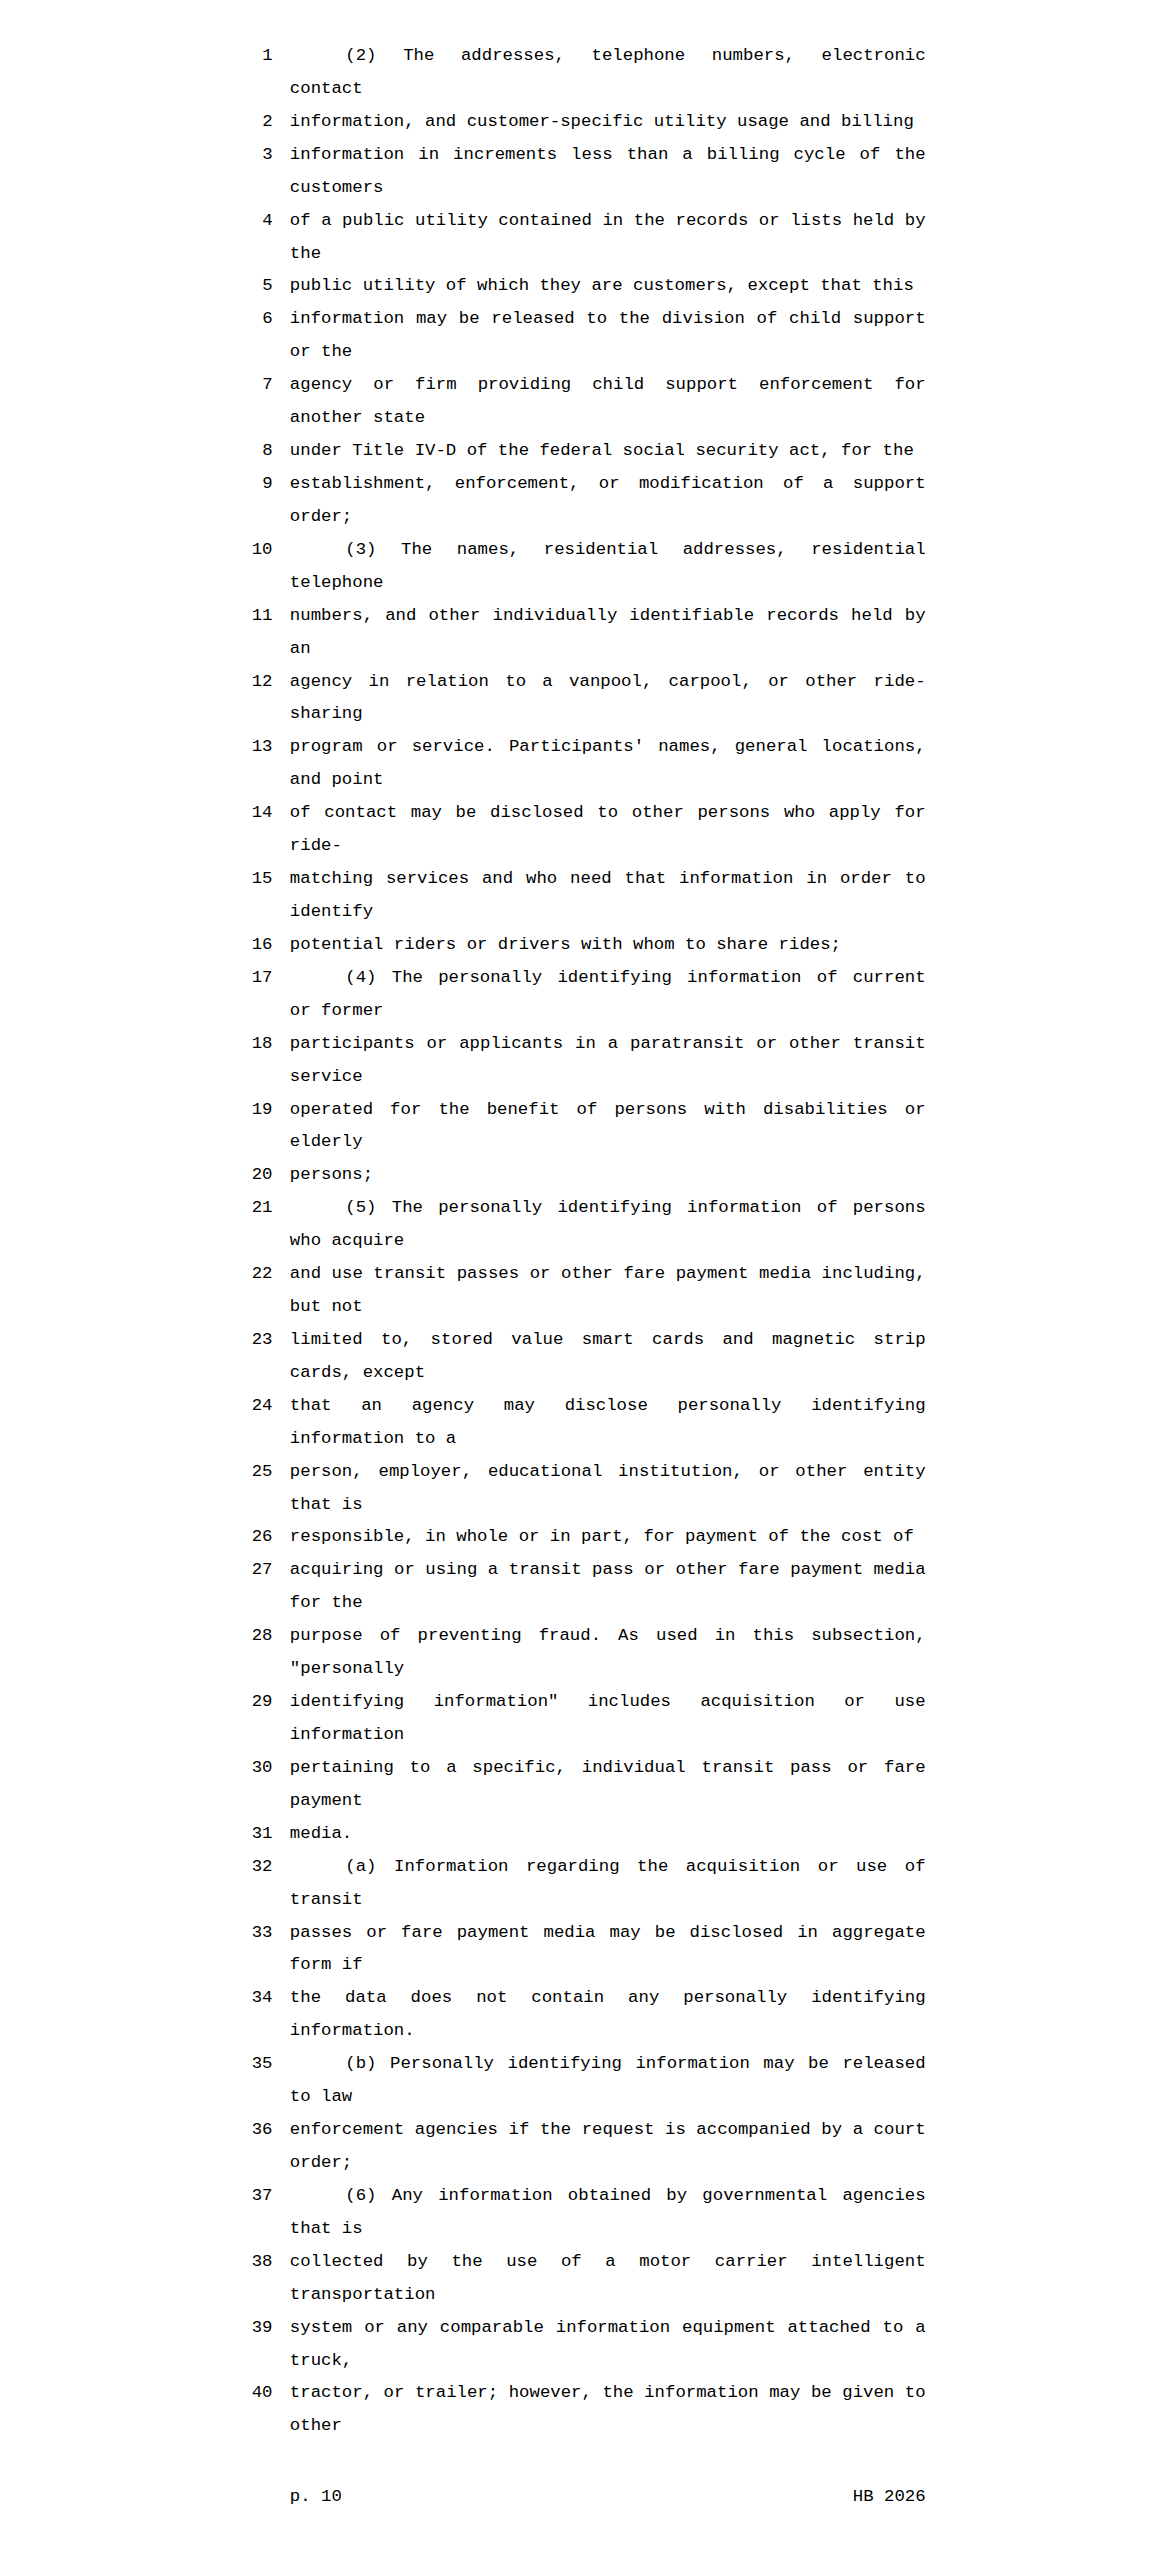(2) The addresses, telephone numbers, electronic contact
information, and customer-specific utility usage and billing
information in increments less than a billing cycle of the customers
of a public utility contained in the records or lists held by the
public utility of which they are customers, except that this
information may be released to the division of child support or the
agency or firm providing child support enforcement for another state
under Title IV-D of the federal social security act, for the
establishment, enforcement, or modification of a support order;
(3) The names, residential addresses, residential telephone
numbers, and other individually identifiable records held by an
agency in relation to a vanpool, carpool, or other ride-sharing
program or service. Participants' names, general locations, and point
of contact may be disclosed to other persons who apply for ride-
matching services and who need that information in order to identify
potential riders or drivers with whom to share rides;
(4) The personally identifying information of current or former
participants or applicants in a paratransit or other transit service
operated for the benefit of persons with disabilities or elderly
persons;
(5) The personally identifying information of persons who acquire
and use transit passes or other fare payment media including, but not
limited to, stored value smart cards and magnetic strip cards, except
that an agency may disclose personally identifying information to a
person, employer, educational institution, or other entity that is
responsible, in whole or in part, for payment of the cost of
acquiring or using a transit pass or other fare payment media for the
purpose of preventing fraud. As used in this subsection, "personally
identifying information" includes acquisition or use information
pertaining to a specific, individual transit pass or fare payment
media.
(a) Information regarding the acquisition or use of transit
passes or fare payment media may be disclosed in aggregate form if
the data does not contain any personally identifying information.
(b) Personally identifying information may be released to law
enforcement agencies if the request is accompanied by a court order;
(6) Any information obtained by governmental agencies that is
collected by the use of a motor carrier intelligent transportation
system or any comparable information equipment attached to a truck,
tractor, or trailer; however, the information may be given to other
p. 10 HB 2026